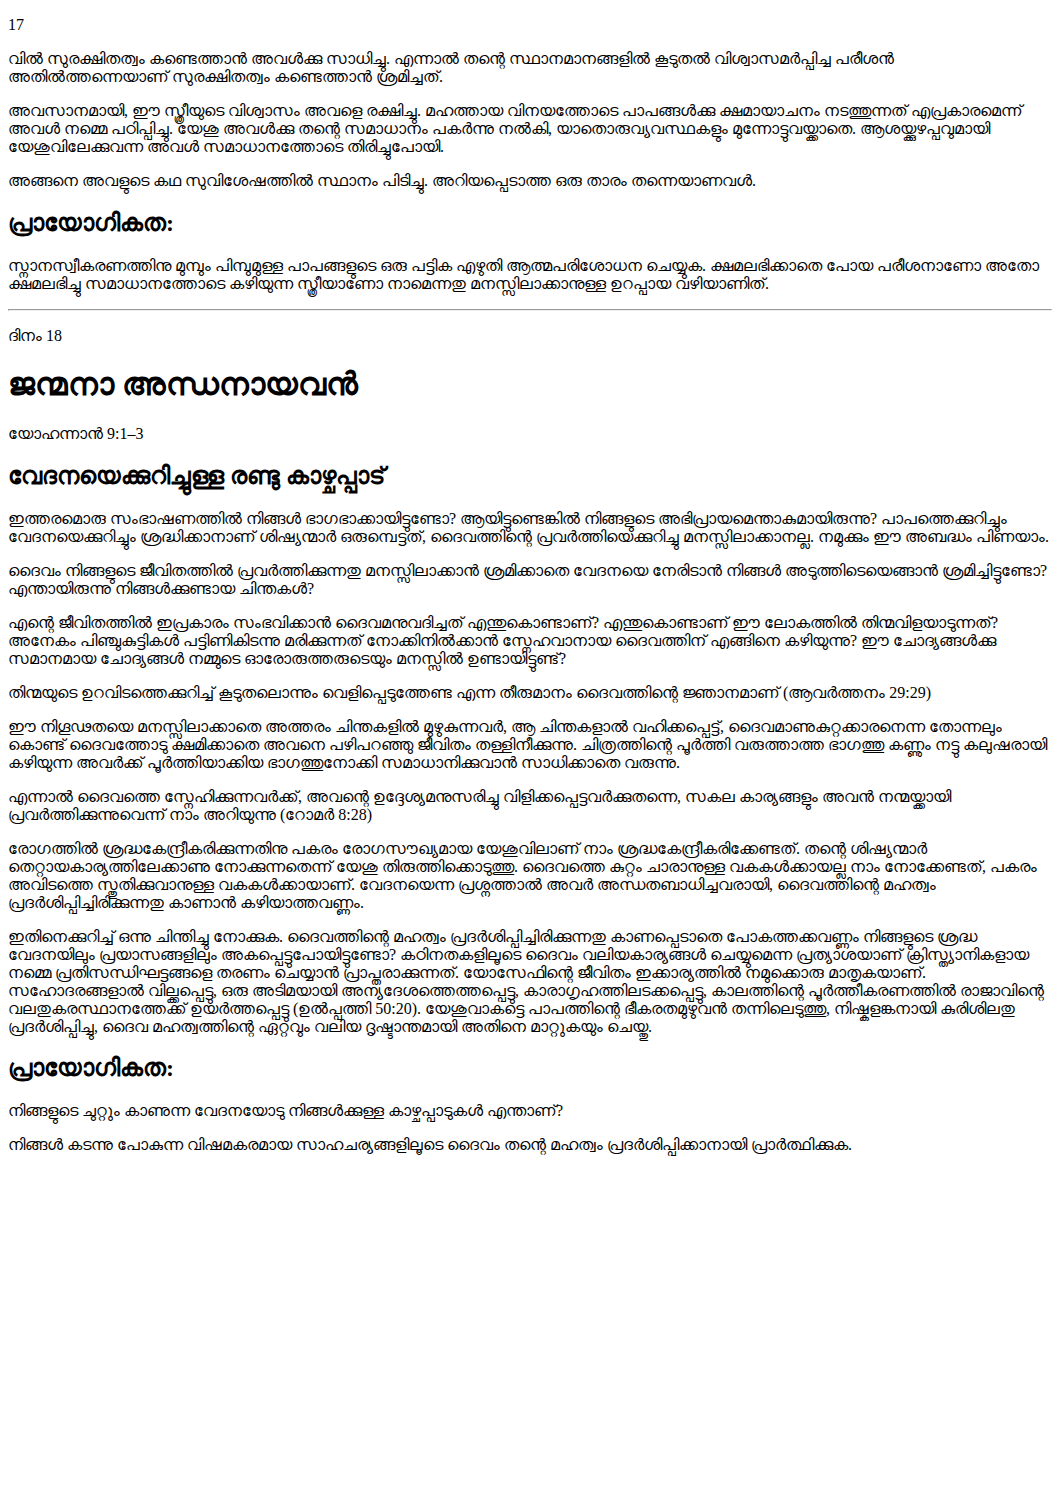17
വിൽ സുരക്ഷിതത്വം കണ്ടെത്താൻ അവൾക്കു സാധിച്ചു. എന്നാൽ തന്റെ സ്ഥാനമാനങ്ങളിൽ കൂടുതൽ വിശ്വാസമർപ്പിച്ച പരീശൻ അതിൽത്തന്നെയാണ് സുരക്ഷിതത്വം കണ്ടെത്താൻ ശ്രമിച്ചത്.
അവസാനമായി, ഈ സ്ത്രീയുടെ വിശ്വാസം അവളെ രക്ഷിച്ചു. മഹത്തായ വിനയത്തോടെ പാപങ്ങൾക്കു ക്ഷമായാചനം നടത്തുന്നത് എപ്രകാരമെന്ന് അവൾ നമ്മെ പഠിപ്പിച്ചു. യേശു അവൾക്കു തന്റെ സമാധാനം പകർന്നു നൽകി, യാതൊരുവ്യവസ്ഥകളും മുന്നോട്ടുവയ്ക്കാതെ. ആശയ്ക്കുഴപ്പവുമായി യേശുവിലേക്കുവന്ന അവൾ സമാധാനത്തോടെ തിരിച്ചുപോയി.
അങ്ങനെ അവളുടെ കഥ സുവിശേഷത്തിൽ സ്ഥാനം പിടിച്ചു. അറിയപ്പെടാത്ത ഒരു താരം തന്നെയാണവൾ.
പ്രായോഗികത:
സ്നാനസ്വീകരണത്തിനു മുമ്പും പിമ്പുമുള്ള പാപങ്ങളുടെ ഒരു പട്ടിക എഴുതി ആത്മപരിശോധന ചെയ്യുക. ക്ഷമലഭിക്കാതെ പോയ പരീശനാണോ അതോ ക്ഷമലഭിച്ചു സമാധാനത്തോടെ കഴിയുന്ന സ്ത്രീയാണോ നാമെന്നതു മനസ്സിലാക്കാനുള്ള ഉറപ്പായ വഴിയാണിത്.
ദിനം 18
ജന്മനാ അന്ധനായവൻ
യോഹന്നാൻ 9:1–3
വേദനയെക്കുറിച്ചുള്ള രണ്ടു കാഴ്ചപ്പാട്
ഇത്തരമൊരു സംഭാഷണത്തിൽ നിങ്ങൾ ഭാഗഭാക്കായിട്ടുണ്ടോ? ആയിട്ടുണ്ടെങ്കിൽ നിങ്ങളുടെ അഭിപ്രായമെന്താകുമായിരുന്നു? പാപത്തെക്കുറിച്ചും വേദനയെക്കുറിച്ചും ശ്രദ്ധിക്കാനാണ് ശിഷ്യന്മാർ ഒരുമ്പെട്ടത്, ദൈവത്തിന്റെ പ്രവർത്തിയെക്കുറിച്ചു മനസ്സിലാക്കാനല്ല. നമുക്കും ഈ അബദ്ധം പിണയാം.
ദൈവം നിങ്ങളുടെ ജീവിതത്തിൽ പ്രവർത്തിക്കുന്നതു മനസ്സിലാക്കാൻ ശ്രമിക്കാതെ വേദനയെ നേരിടാൻ നിങ്ങൾ അടുത്തിടെയെങ്ങാൻ ശ്രമിച്ചിട്ടുണ്ടോ? എന്തായിരുന്നു നിങ്ങൾക്കുണ്ടായ ചിന്തകൾ?
എന്റെ ജീവിതത്തിൽ ഇപ്രകാരം സംഭവിക്കാൻ ദൈവമനുവദിച്ചത് എന്തുകൊണ്ടാണ്? എന്തുകൊണ്ടാണ് ഈ ലോകത്തിൽ തിന്മവിളയാടുന്നത്? അനേകം പിഞ്ചുകുട്ടികൾ പട്ടിണികിടന്നു മരിക്കുന്നത് നോക്കിനിൽക്കാൻ സ്നേഹവാനായ ദൈവത്തിന് എങ്ങിനെ കഴിയുന്നു? ഈ ചോദ്യങ്ങൾക്കു സമാനമായ ചോദ്യങ്ങൾ നമ്മുടെ ഓരോരുത്തരുടെയും മനസ്സിൽ ഉണ്ടായിട്ടുണ്ട്?
തിന്മയുടെ ഉറവിടത്തെക്കുറിച്ച് കൂടുതലൊന്നും വെളിപ്പെടുത്തേണ്ട എന്ന തീരുമാനം ദൈവത്തിന്റെ ജ്ഞാനമാണ് (ആവർത്തനം 29:29)
ഈ നിഗൂഢതയെ മനസ്സിലാക്കാതെ അത്തരം ചിന്തകളിൽ മുഴുകുന്നവർ, ആ ചിന്തകളാൽ വഹിക്കപ്പെട്ട്, ദൈവമാണുകുറ്റക്കാരനെന്ന തോന്നലും കൊണ്ട് ദൈവത്തോടു ക്ഷമിക്കാതെ അവനെ പഴിപറഞ്ഞു ജീവിതം തള്ളിനീക്കുന്നു. ചിത്രത്തിന്റെ പൂർത്തി വരുത്താത്ത ഭാഗത്തു കണ്ണും നട്ടു കലുഷരായി കഴിയുന്ന അവർക്ക് പൂർത്തിയാക്കിയ ഭാഗത്തുനോക്കി സമാധാനിക്കുവാൻ സാധിക്കാതെ വരുന്നു.
എന്നാൽ ദൈവത്തെ സ്നേഹിക്കുന്നവർക്ക്, അവന്റെ ഉദ്ദേശ്യമനുസരിച്ചു വിളിക്കപ്പെട്ടവർക്കുതന്നെ, സകല കാര്യങ്ങളും അവൻ നന്മയ്ക്കായി പ്രവർത്തിക്കുന്നുവെന്ന് നാം അറിയുന്നു (റോമർ 8:28)
രോഗത്തിൽ ശ്രദ്ധകേന്ദ്രീകരിക്കുന്നതിനു പകരം രോഗസൗഖ്യമായ യേശുവിലാണ് നാം ശ്രദ്ധകേന്ദ്രീകരിക്കേണ്ടത്. തന്റെ ശിഷ്യന്മാർ തെറ്റായകാര്യത്തിലേക്കാണു നോക്കുന്നതെന്ന് യേശു തിരുത്തിക്കൊടുത്തു. ദൈവത്തെ കുറ്റം ചാരാനുള്ള വകകൾക്കായല്ല നാം നോക്കേണ്ടത്, പകരം അവിടത്തെ സ്തുതിക്കുവാനുള്ള വകകൾക്കായാണ്. വേദനയെന്ന പ്രശ്നത്താൽ അവർ അന്ധതബാധിച്ചവരായി, ദൈവത്തിന്റെ മഹത്വം പ്രദർശിപ്പിച്ചിരിക്കുന്നതു കാണാൻ കഴിയാത്തവണ്ണം.
ഇതിനെക്കുറിച്ച് ഒന്നു ചിന്തിച്ചു നോക്കുക. ദൈവത്തിന്റെ മഹത്വം പ്രദർശിപ്പിച്ചിരിക്കുന്നതു കാണപ്പെടാതെ പോകത്തക്കവണ്ണം നിങ്ങളുടെ ശ്രദ്ധ വേദനയിലും പ്രയാസങ്ങളിലും അകപ്പെട്ടുപോയിട്ടുണ്ടോ? കഠിനതകളിലൂടെ ദൈവം വലിയകാര്യങ്ങൾ ചെയ്യുമെന്ന പ്രത്യാശയാണ് ക്രിസ്ത്യാനികളായ നമ്മെ പ്രതിസന്ധിഘട്ടങ്ങളെ തരണം ചെയ്യാൻ പ്രാപ്തരാക്കുന്നത്. യോസേഫിന്റെ ജീവിതം ഇക്കാര്യത്തിൽ നമുക്കൊരു മാതൃകയാണ്. സഹോദരങ്ങളാൽ വില്ക്കപ്പെട്ടു, ഒരു അടിമയായി അന്യദേശത്തെത്തപ്പെട്ടു, കാരാഗൃഹത്തിലടക്കപ്പെട്ടു, കാലത്തിന്റെ പൂർത്തീകരണത്തിൽ രാജാവിന്റെ വലതുകരസ്ഥാനത്തേക്ക് ഉയർത്തപ്പെട്ടു (ഉൽപ്പത്തി 50:20). യേശുവാകട്ടെ പാപത്തിന്റെ ഭീകരതമുഴുവൻ തന്നിലെടുത്തു, നിഷ്കളങ്കനായി കുരിശിലതു പ്രദർശിപ്പിച്ചു, ദൈവ മഹത്വത്തിന്റെ ഏറ്റവും വലിയ ദൃഷ്ടാന്തമായി അതിനെ മാറ്റുകയും ചെയ്തു.
പ്രായോഗികത:
നിങ്ങളുടെ ചുറ്റും കാണുന്ന വേദനയോടു നിങ്ങൾക്കുള്ള കാഴ്ചപ്പാടുകൾ എന്താണ്?
നിങ്ങൾ കടന്നു പോകുന്ന വിഷമകരമായ സാഹചര്യങ്ങളിലൂടെ ദൈവം തന്റെ മഹത്വം പ്രദർശിപ്പിക്കാനായി പ്രാർത്ഥിക്കുക.